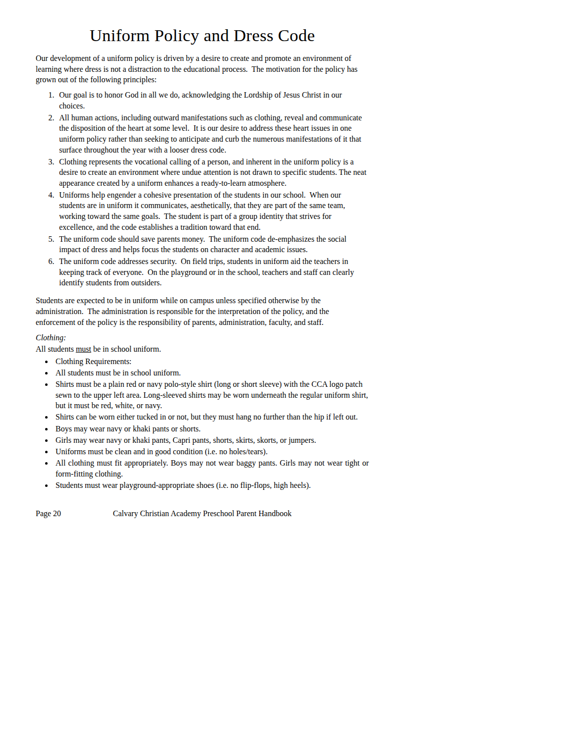Uniform Policy and Dress Code
Our development of a uniform policy is driven by a desire to create and promote an environment of learning where dress is not a distraction to the educational process. The motivation for the policy has grown out of the following principles:
Our goal is to honor God in all we do, acknowledging the Lordship of Jesus Christ in our choices.
All human actions, including outward manifestations such as clothing, reveal and communicate the disposition of the heart at some level. It is our desire to address these heart issues in one uniform policy rather than seeking to anticipate and curb the numerous manifestations of it that surface throughout the year with a looser dress code.
Clothing represents the vocational calling of a person, and inherent in the uniform policy is a desire to create an environment where undue attention is not drawn to specific students. The neat appearance created by a uniform enhances a ready-to-learn atmosphere.
Uniforms help engender a cohesive presentation of the students in our school. When our students are in uniform it communicates, aesthetically, that they are part of the same team, working toward the same goals. The student is part of a group identity that strives for excellence, and the code establishes a tradition toward that end.
The uniform code should save parents money. The uniform code de-emphasizes the social impact of dress and helps focus the students on character and academic issues.
The uniform code addresses security. On field trips, students in uniform aid the teachers in keeping track of everyone. On the playground or in the school, teachers and staff can clearly identify students from outsiders.
Students are expected to be in uniform while on campus unless specified otherwise by the administration. The administration is responsible for the interpretation of the policy, and the enforcement of the policy is the responsibility of parents, administration, faculty, and staff.
Clothing:
All students must be in school uniform.
Clothing Requirements:
All students must be in school uniform.
Shirts must be a plain red or navy polo-style shirt (long or short sleeve) with the CCA logo patch sewn to the upper left area. Long-sleeved shirts may be worn underneath the regular uniform shirt, but it must be red, white, or navy.
Shirts can be worn either tucked in or not, but they must hang no further than the hip if left out.
Boys may wear navy or khaki pants or shorts.
Girls may wear navy or khaki pants, Capri pants, shorts, skirts, skorts, or jumpers.
Uniforms must be clean and in good condition (i.e. no holes/tears).
All clothing must fit appropriately. Boys may not wear baggy pants. Girls may not wear tight or form-fitting clothing.
Students must wear playground-appropriate shoes (i.e. no flip-flops, high heels).
Page 20 Calvary Christian Academy Preschool Parent Handbook